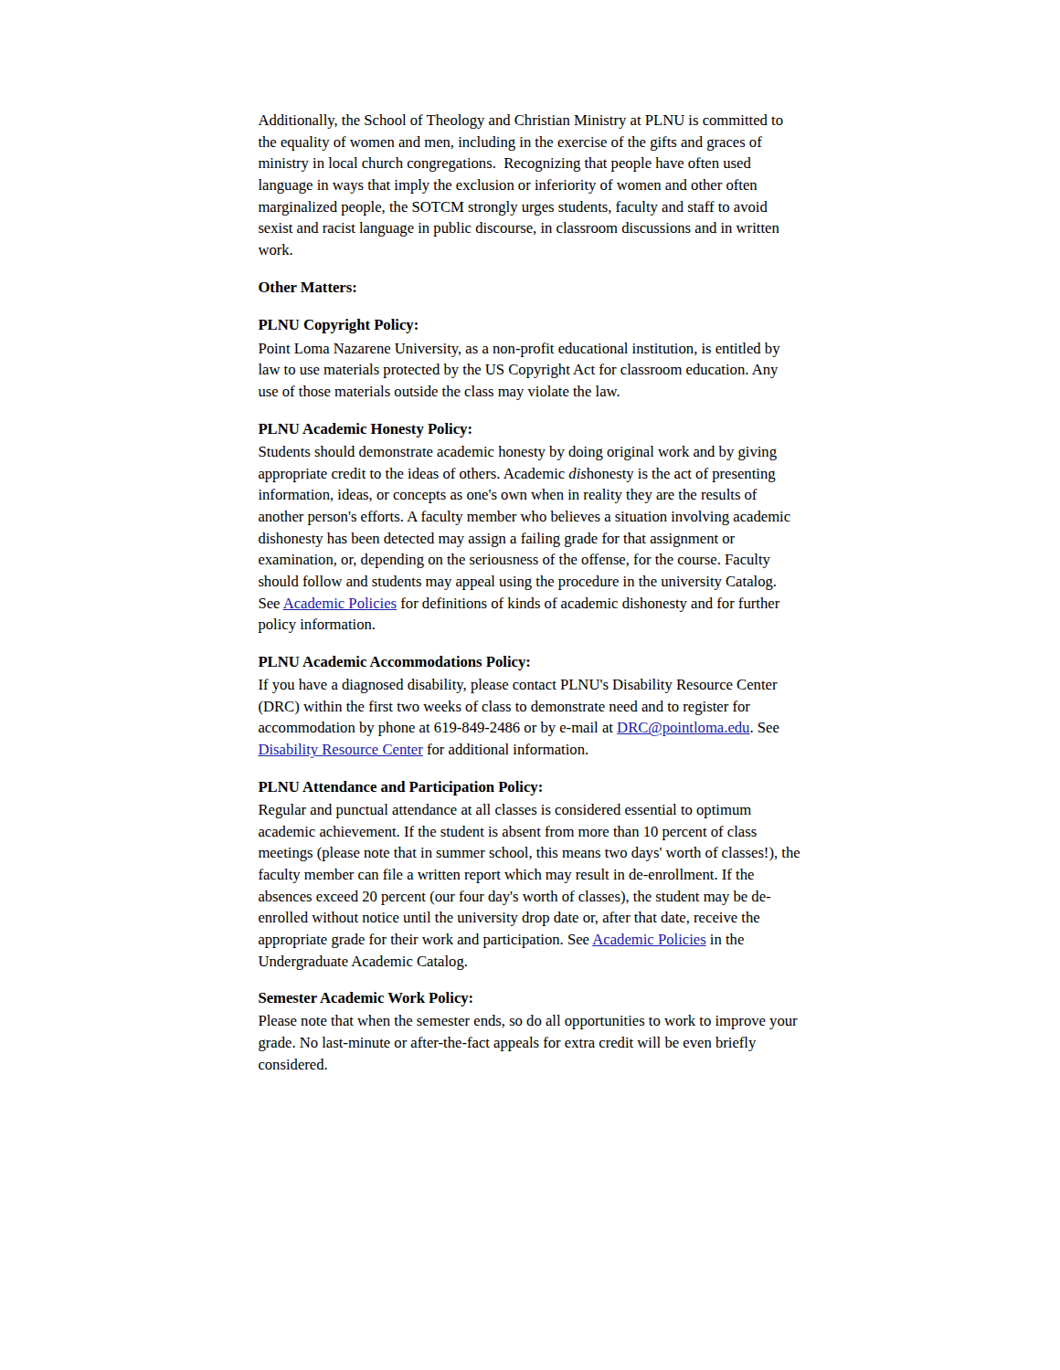Additionally, the School of Theology and Christian Ministry at PLNU is committed to the equality of women and men, including in the exercise of the gifts and graces of ministry in local church congregations. Recognizing that people have often used language in ways that imply the exclusion or inferiority of women and other often marginalized people, the SOTCM strongly urges students, faculty and staff to avoid sexist and racist language in public discourse, in classroom discussions and in written work.
Other Matters:
PLNU Copyright Policy:
Point Loma Nazarene University, as a non-profit educational institution, is entitled by law to use materials protected by the US Copyright Act for classroom education. Any use of those materials outside the class may violate the law.
PLNU Academic Honesty Policy:
Students should demonstrate academic honesty by doing original work and by giving appropriate credit to the ideas of others. Academic dishonesty is the act of presenting information, ideas, or concepts as one's own when in reality they are the results of another person's efforts. A faculty member who believes a situation involving academic dishonesty has been detected may assign a failing grade for that assignment or examination, or, depending on the seriousness of the offense, for the course. Faculty should follow and students may appeal using the procedure in the university Catalog. See Academic Policies for definitions of kinds of academic dishonesty and for further policy information.
PLNU Academic Accommodations Policy:
If you have a diagnosed disability, please contact PLNU's Disability Resource Center (DRC) within the first two weeks of class to demonstrate need and to register for accommodation by phone at 619-849-2486 or by e-mail at DRC@pointloma.edu. See Disability Resource Center for additional information.
PLNU Attendance and Participation Policy:
Regular and punctual attendance at all classes is considered essential to optimum academic achievement. If the student is absent from more than 10 percent of class meetings (please note that in summer school, this means two days' worth of classes!), the faculty member can file a written report which may result in de-enrollment. If the absences exceed 20 percent (our four day's worth of classes), the student may be de-enrolled without notice until the university drop date or, after that date, receive the appropriate grade for their work and participation. See Academic Policies in the Undergraduate Academic Catalog.
Semester Academic Work Policy:
Please note that when the semester ends, so do all opportunities to work to improve your grade. No last-minute or after-the-fact appeals for extra credit will be even briefly considered.